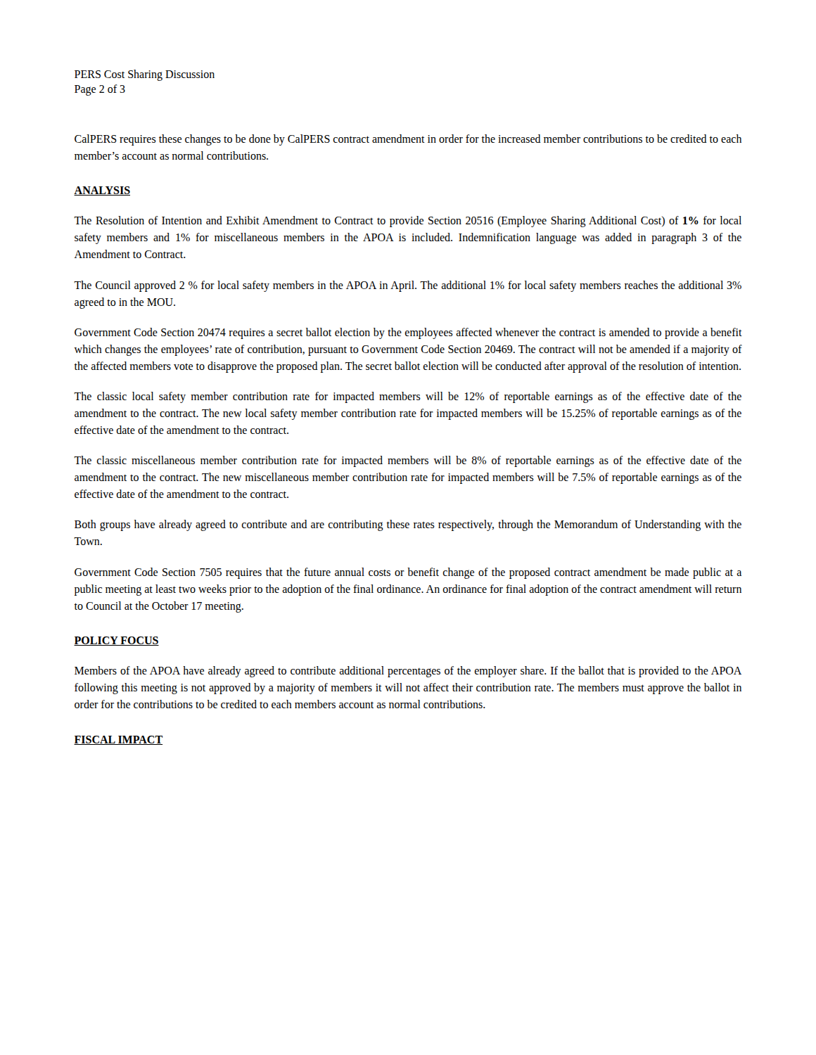PERS Cost Sharing Discussion
Page 2 of 3
CalPERS requires these changes to be done by CalPERS contract amendment in order for the increased member contributions to be credited to each member’s account as normal contributions.
ANALYSIS
The Resolution of Intention and Exhibit Amendment to Contract to provide Section 20516 (Employee Sharing Additional Cost) of 1% for local safety members and 1% for miscellaneous members in the APOA is included. Indemnification language was added in paragraph 3 of the Amendment to Contract.
The Council approved 2 % for local safety members in the APOA in April. The additional 1% for local safety members reaches the additional 3% agreed to in the MOU.
Government Code Section 20474 requires a secret ballot election by the employees affected whenever the contract is amended to provide a benefit which changes the employees’ rate of contribution, pursuant to Government Code Section 20469. The contract will not be amended if a majority of the affected members vote to disapprove the proposed plan. The secret ballot election will be conducted after approval of the resolution of intention.
The classic local safety member contribution rate for impacted members will be 12% of reportable earnings as of the effective date of the amendment to the contract. The new local safety member contribution rate for impacted members will be 15.25% of reportable earnings as of the effective date of the amendment to the contract.
The classic miscellaneous member contribution rate for impacted members will be 8% of reportable earnings as of the effective date of the amendment to the contract. The new miscellaneous member contribution rate for impacted members will be 7.5% of reportable earnings as of the effective date of the amendment to the contract.
Both groups have already agreed to contribute and are contributing these rates respectively, through the Memorandum of Understanding with the Town.
Government Code Section 7505 requires that the future annual costs or benefit change of the proposed contract amendment be made public at a public meeting at least two weeks prior to the adoption of the final ordinance. An ordinance for final adoption of the contract amendment will return to Council at the October 17 meeting.
POLICY FOCUS
Members of the APOA have already agreed to contribute additional percentages of the employer share. If the ballot that is provided to the APOA following this meeting is not approved by a majority of members it will not affect their contribution rate. The members must approve the ballot in order for the contributions to be credited to each members account as normal contributions.
FISCAL IMPACT